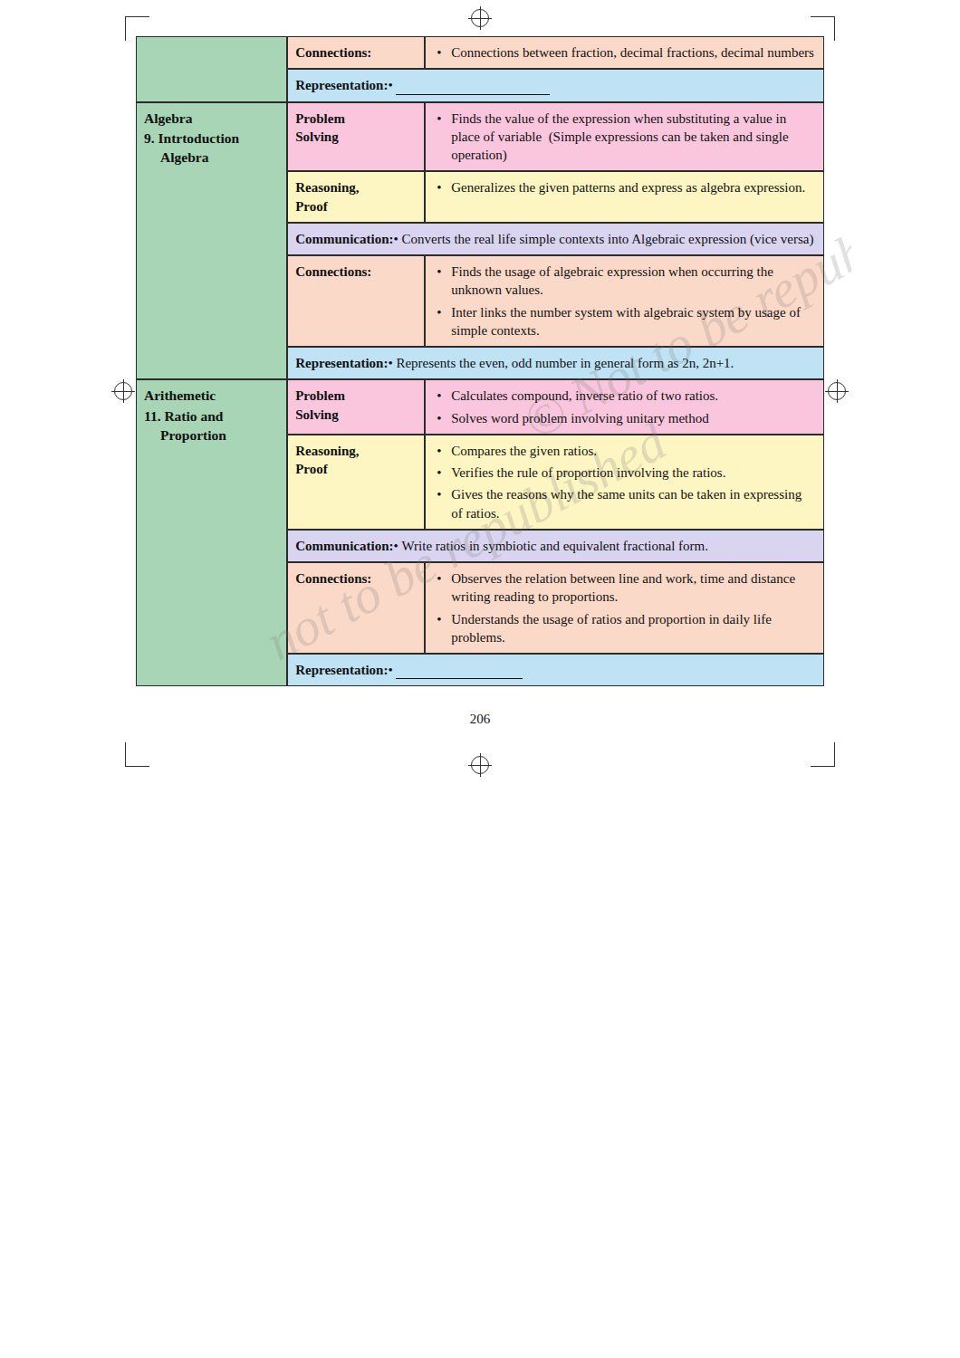© Not to be republished not to be republished
| | Connections: | Connections between fraction, decimal fractions, decimal numbers |
| Representation: • |
| Algebra 9. Intrtoduction Algebra | Problem Solving | Finds the value of the expression when substituting a value in place of variable (Simple expressions can be taken and single operation) |
| Reasoning, Proof | Generalizes the given patterns and express as algebra expression. |
| Communication: • Converts the real life simple contexts into Algebraic expression (vice versa) |
| Connections: | Finds the usage of algebraic expression when occurring the unknown values. Inter links the number system with algebraic system by usage of simple contexts. |
| Representation: • Represents the even, odd number in general form as 2n, 2n+1. |
| Arithemetic 11. Ratio and Proportion | Problem Solving | Calculates compound, inverse ratio of two ratios. Solves word problem involving unitary method |
| Reasoning, Proof | Compares the given ratios. Verifies the rule of proportion involving the ratios. Gives the reasons why the same units can be taken in expressing of ratios. |
| Communication: • Write ratios in symbiotic and equivalent fractional form. |
| Connections: | Observes the relation between line and work, time and distance writing reading to proportions. Understands the usage of ratios and proportion in daily life problems. |
| Representation: • |
206